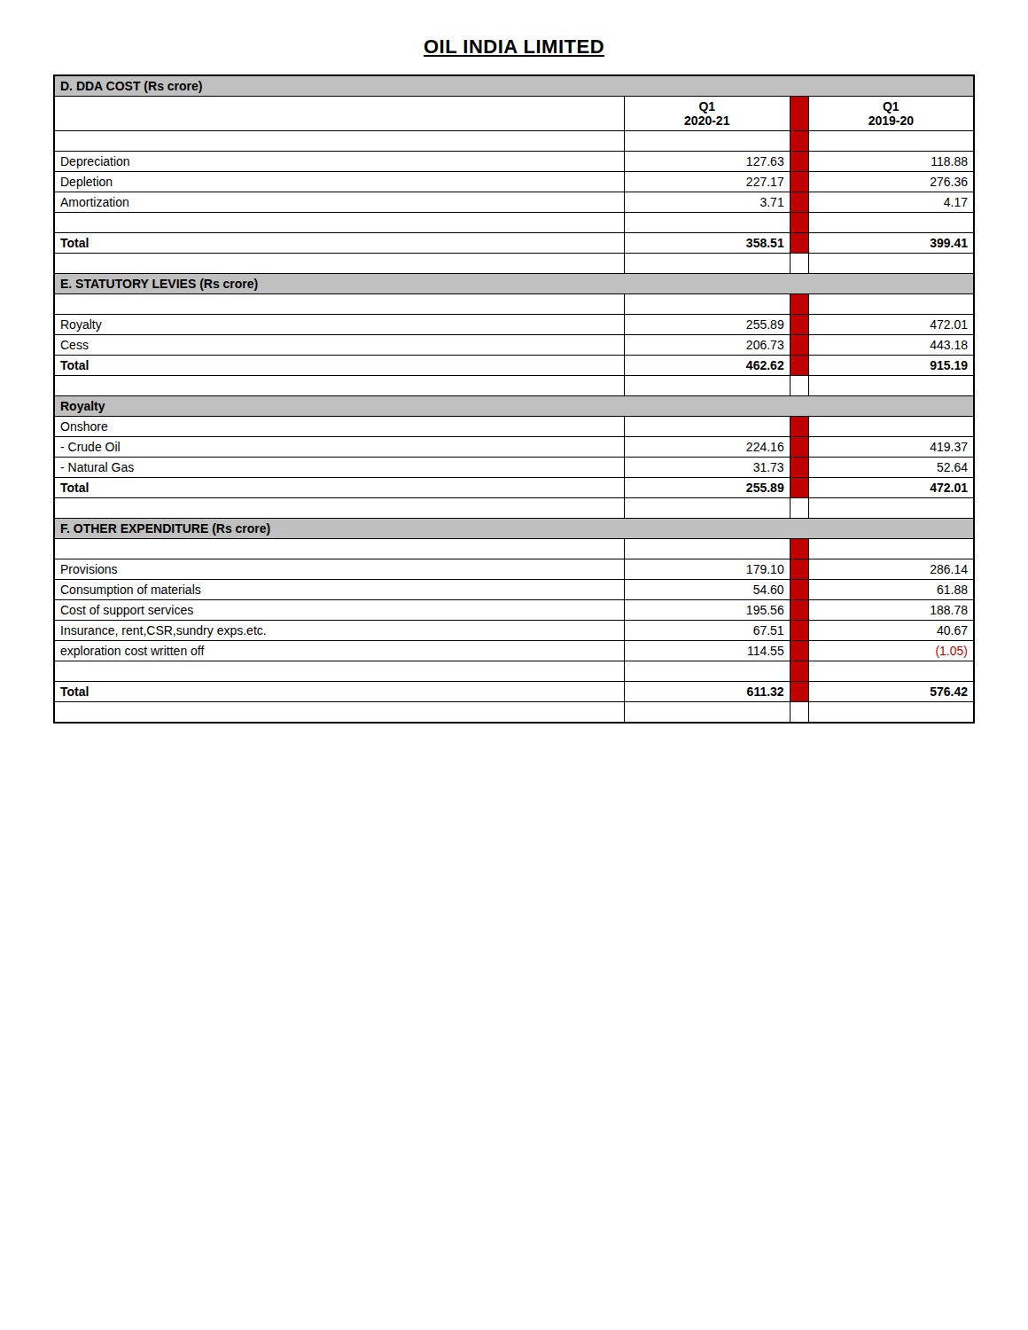OIL INDIA LIMITED
| D. DDA COST (Rs crore) |
| | Q1 2020-21 | | Q1 2019-20 |
| Depreciation | 127.63 | | 118.88 |
| Depletion | 227.17 | | 276.36 |
| Amortization | 3.71 | | 4.17 |
| Total | 358.51 | | 399.41 |
| E. STATUTORY LEVIES (Rs crore) |
| Royalty | 255.89 | | 472.01 |
| Cess | 206.73 | | 443.18 |
| Total | 462.62 | | 915.19 |
| Royalty |
| Onshore | | | |
| - Crude Oil | 224.16 | | 419.37 |
| - Natural Gas | 31.73 | | 52.64 |
| Total | 255.89 | | 472.01 |
| F. OTHER EXPENDITURE (Rs crore) |
| Provisions | 179.10 | | 286.14 |
| Consumption of materials | 54.60 | | 61.88 |
| Cost of support services | 195.56 | | 188.78 |
| Insurance, rent,CSR,sundry exps.etc. | 67.51 | | 40.67 |
| exploration cost written off | 114.55 | | (1.05) |
| Total | 611.32 | | 576.42 |